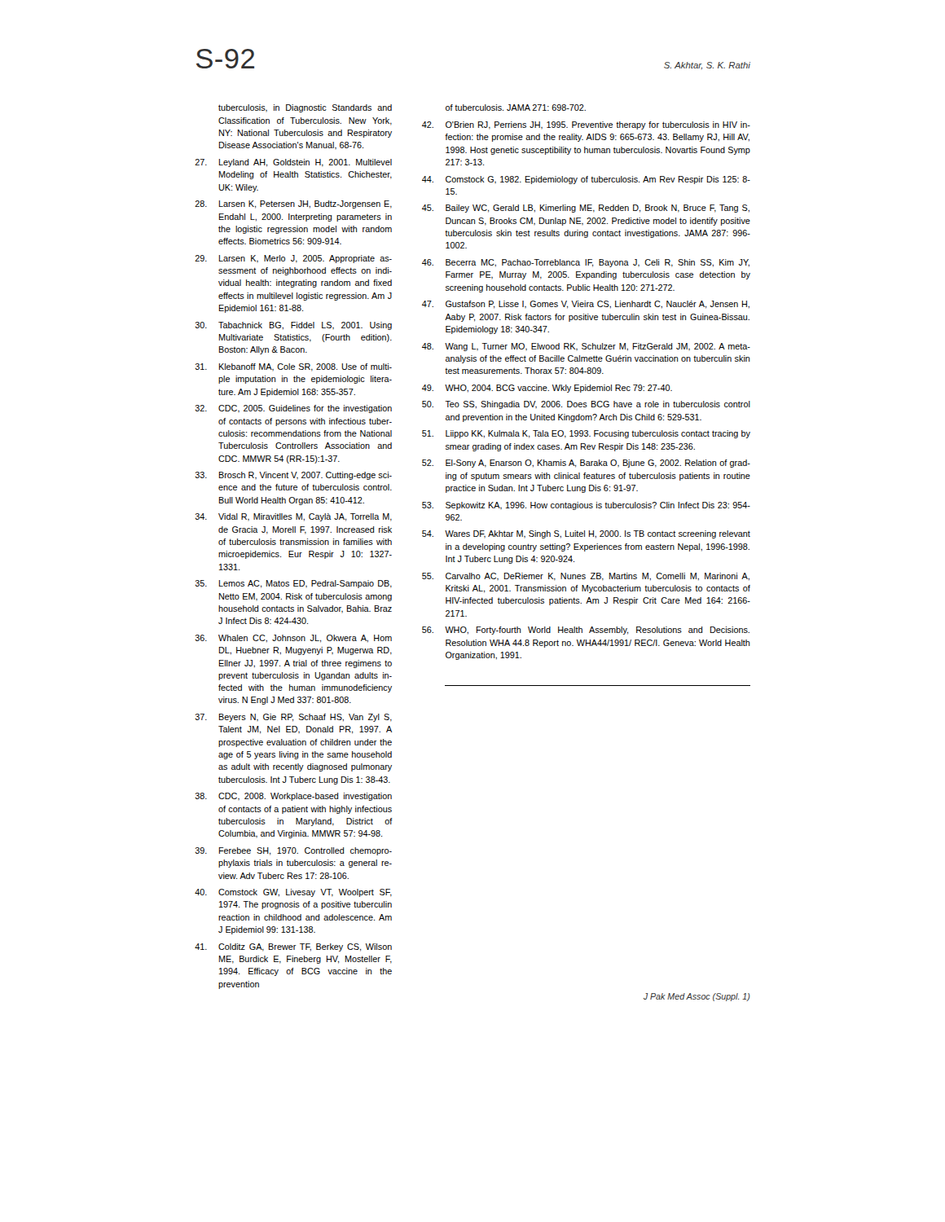S-92
S. Akhtar, S. K. Rathi
tuberculosis, in Diagnostic Standards and Classification of Tuberculosis. New York, NY: National Tuberculosis and Respiratory Disease Association's Manual, 68-76.
27. Leyland AH, Goldstein H, 2001. Multilevel Modeling of Health Statistics. Chichester, UK: Wiley.
28. Larsen K, Petersen JH, Budtz-Jorgensen E, Endahl L, 2000. Interpreting parameters in the logistic regression model with random effects. Biometrics 56: 909-914.
29. Larsen K, Merlo J, 2005. Appropriate assessment of neighborhood effects on individual health: integrating random and fixed effects in multilevel logistic regression. Am J Epidemiol 161: 81-88.
30. Tabachnick BG, Fiddel LS, 2001. Using Multivariate Statistics, (Fourth edition). Boston: Allyn & Bacon.
31. Klebanoff MA, Cole SR, 2008. Use of multiple imputation in the epidemiologic literature. Am J Epidemiol 168: 355-357.
32. CDC, 2005. Guidelines for the investigation of contacts of persons with infectious tuberculosis: recommendations from the National Tuberculosis Controllers Association and CDC. MMWR 54 (RR-15):1-37.
33. Brosch R, Vincent V, 2007. Cutting-edge science and the future of tuberculosis control. Bull World Health Organ 85: 410-412.
34. Vidal R, Miravitlles M, Caylà JA, Torrella M, de Gracia J, Morell F, 1997. Increased risk of tuberculosis transmission in families with microepidemics. Eur Respir J 10: 1327-1331.
35. Lemos AC, Matos ED, Pedral-Sampaio DB, Netto EM, 2004. Risk of tuberculosis among household contacts in Salvador, Bahia. Braz J Infect Dis 8: 424-430.
36. Whalen CC, Johnson JL, Okwera A, Hom DL, Huebner R, Mugyenyi P, Mugerwa RD, Ellner JJ, 1997. A trial of three regimens to prevent tuberculosis in Ugandan adults infected with the human immunodeficiency virus. N Engl J Med 337: 801-808.
37. Beyers N, Gie RP, Schaaf HS, Van Zyl S, Talent JM, Nel ED, Donald PR, 1997. A prospective evaluation of children under the age of 5 years living in the same household as adult with recently diagnosed pulmonary tuberculosis. Int J Tuberc Lung Dis 1: 38-43.
38. CDC, 2008. Workplace-based investigation of contacts of a patient with highly infectious tuberculosis in Maryland, District of Columbia, and Virginia. MMWR 57: 94-98.
39. Ferebee SH, 1970. Controlled chemoprophylaxis trials in tuberculosis: a general review. Adv Tuberc Res 17: 28-106.
40. Comstock GW, Livesay VT, Woolpert SF, 1974. The prognosis of a positive tuberculin reaction in childhood and adolescence. Am J Epidemiol 99: 131-138.
41. Colditz GA, Brewer TF, Berkey CS, Wilson ME, Burdick E, Fineberg HV, Mosteller F, 1994. Efficacy of BCG vaccine in the prevention
of tuberculosis. JAMA 271: 698-702.
42. O'Brien RJ, Perriens JH, 1995. Preventive therapy for tuberculosis in HIV infection: the promise and the reality. AIDS 9: 665-673. 43. Bellamy RJ, Hill AV, 1998. Host genetic susceptibility to human tuberculosis. Novartis Found Symp 217: 3-13.
44. Comstock G, 1982. Epidemiology of tuberculosis. Am Rev Respir Dis 125: 8-15.
45. Bailey WC, Gerald LB, Kimerling ME, Redden D, Brook N, Bruce F, Tang S, Duncan S, Brooks CM, Dunlap NE, 2002. Predictive model to identify positive tuberculosis skin test results during contact investigations. JAMA 287: 996-1002.
46. Becerra MC, Pachao-Torreblanca IF, Bayona J, Celi R, Shin SS, Kim JY, Farmer PE, Murray M, 2005. Expanding tuberculosis case detection by screening household contacts. Public Health 120: 271-272.
47. Gustafson P, Lisse I, Gomes V, Vieira CS, Lienhardt C, Nauclér A, Jensen H, Aaby P, 2007. Risk factors for positive tuberculin skin test in Guinea-Bissau. Epidemiology 18: 340-347.
48. Wang L, Turner MO, Elwood RK, Schulzer M, FitzGerald JM, 2002. A meta-analysis of the effect of Bacille Calmette Guérin vaccination on tuberculin skin test measurements. Thorax 57: 804-809.
49. WHO, 2004. BCG vaccine. Wkly Epidemiol Rec 79: 27-40.
50. Teo SS, Shingadia DV, 2006. Does BCG have a role in tuberculosis control and prevention in the United Kingdom? Arch Dis Child 6: 529-531.
51. Liippo KK, Kulmala K, Tala EO, 1993. Focusing tuberculosis contact tracing by smear grading of index cases. Am Rev Respir Dis 148: 235-236.
52. El-Sony A, Enarson O, Khamis A, Baraka O, Bjune G, 2002. Relation of grading of sputum smears with clinical features of tuberculosis patients in routine practice in Sudan. Int J Tuberc Lung Dis 6: 91-97.
53. Sepkowitz KA, 1996. How contagious is tuberculosis? Clin Infect Dis 23: 954-962.
54. Wares DF, Akhtar M, Singh S, Luitel H, 2000. Is TB contact screening relevant in a developing country setting? Experiences from eastern Nepal, 1996-1998. Int J Tuberc Lung Dis 4: 920-924.
55. Carvalho AC, DeRiemer K, Nunes ZB, Martins M, Comelli M, Marinoni A, Kritski AL, 2001. Transmission of Mycobacterium tuberculosis to contacts of HIV-infected tuberculosis patients. Am J Respir Crit Care Med 164: 2166-2171.
56. WHO, Forty-fourth World Health Assembly, Resolutions and Decisions. Resolution WHA 44.8 Report no. WHA44/1991/ REC/I. Geneva: World Health Organization, 1991.
J Pak Med Assoc (Suppl. 1)